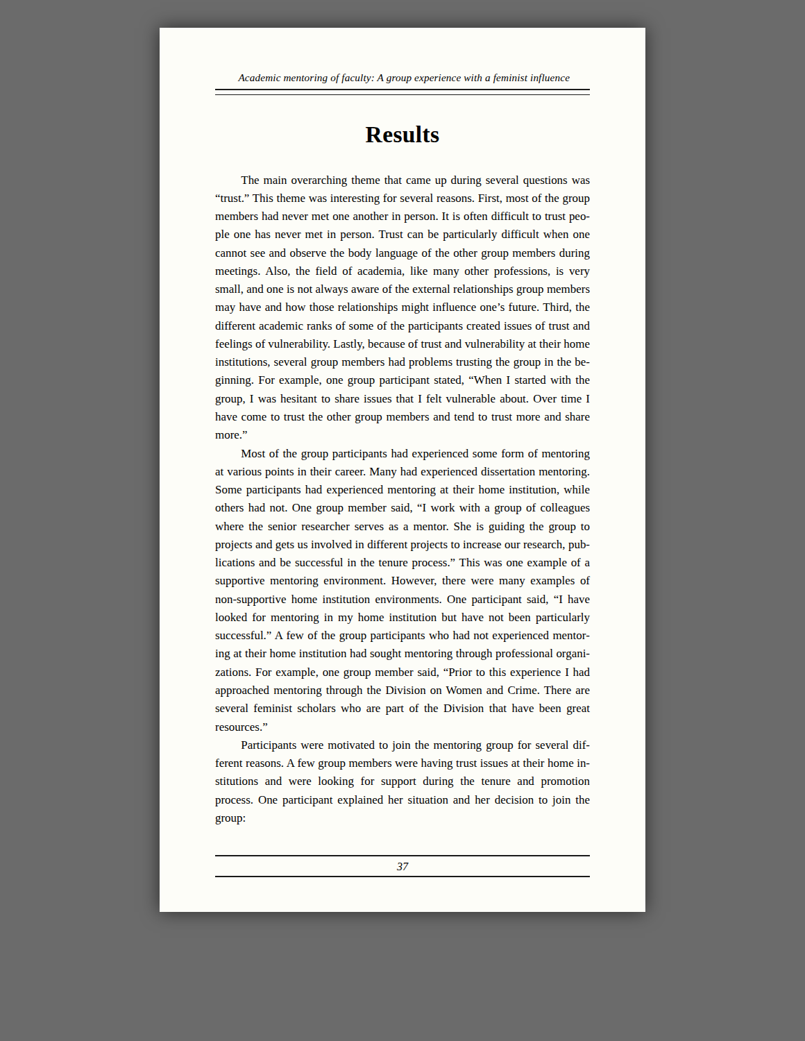Academic mentoring of faculty: A group experience with a feminist influence
Results
The main overarching theme that came up during several questions was “trust.” This theme was interesting for several reasons. First, most of the group members had never met one another in person. It is often difficult to trust people one has never met in person. Trust can be particularly difficult when one cannot see and observe the body language of the other group members during meetings. Also, the field of academia, like many other professions, is very small, and one is not always aware of the external relationships group members may have and how those relationships might influence one’s future. Third, the different academic ranks of some of the participants created issues of trust and feelings of vulnerability. Lastly, because of trust and vulnerability at their home institutions, several group members had problems trusting the group in the beginning. For example, one group participant stated, “When I started with the group, I was hesitant to share issues that I felt vulnerable about. Over time I have come to trust the other group members and tend to trust more and share more.”
Most of the group participants had experienced some form of mentoring at various points in their career. Many had experienced dissertation mentoring. Some participants had experienced mentoring at their home institution, while others had not. One group member said, “I work with a group of colleagues where the senior researcher serves as a mentor. She is guiding the group to projects and gets us involved in different projects to increase our research, publications and be successful in the tenure process.” This was one example of a supportive mentoring environment. However, there were many examples of non-supportive home institution environments. One participant said, “I have looked for mentoring in my home institution but have not been particularly successful.” A few of the group participants who had not experienced mentoring at their home institution had sought mentoring through professional organizations. For example, one group member said, “Prior to this experience I had approached mentoring through the Division on Women and Crime. There are several feminist scholars who are part of the Division that have been great resources.”
Participants were motivated to join the mentoring group for several different reasons. A few group members were having trust issues at their home institutions and were looking for support during the tenure and promotion process. One participant explained her situation and her decision to join the group:
37